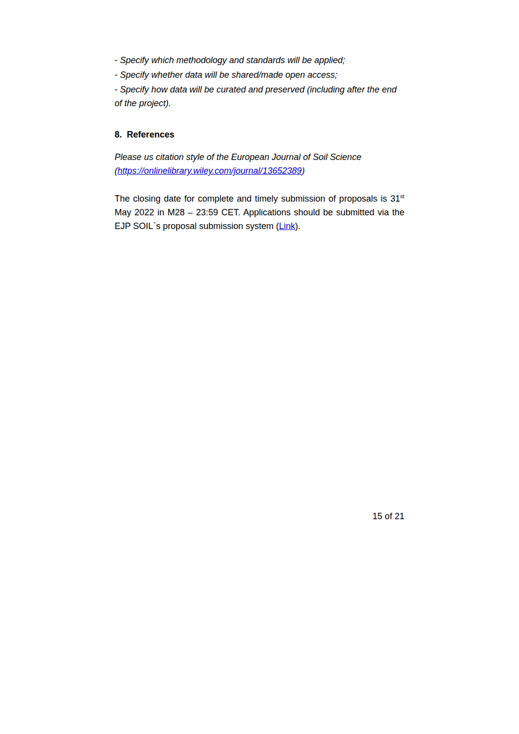- Specify which methodology and standards will be applied;
- Specify whether data will be shared/made open access;
- Specify how data will be curated and preserved (including after the end of the project).
8. References
Please us citation style of the European Journal of Soil Science
(https://onlinelibrary.wiley.com/journal/13652389)
The closing date for complete and timely submission of proposals is 31st May 2022 in M28 – 23:59 CET. Applications should be submitted via the EJP SOIL`s proposal submission system (Link).
15 of 21